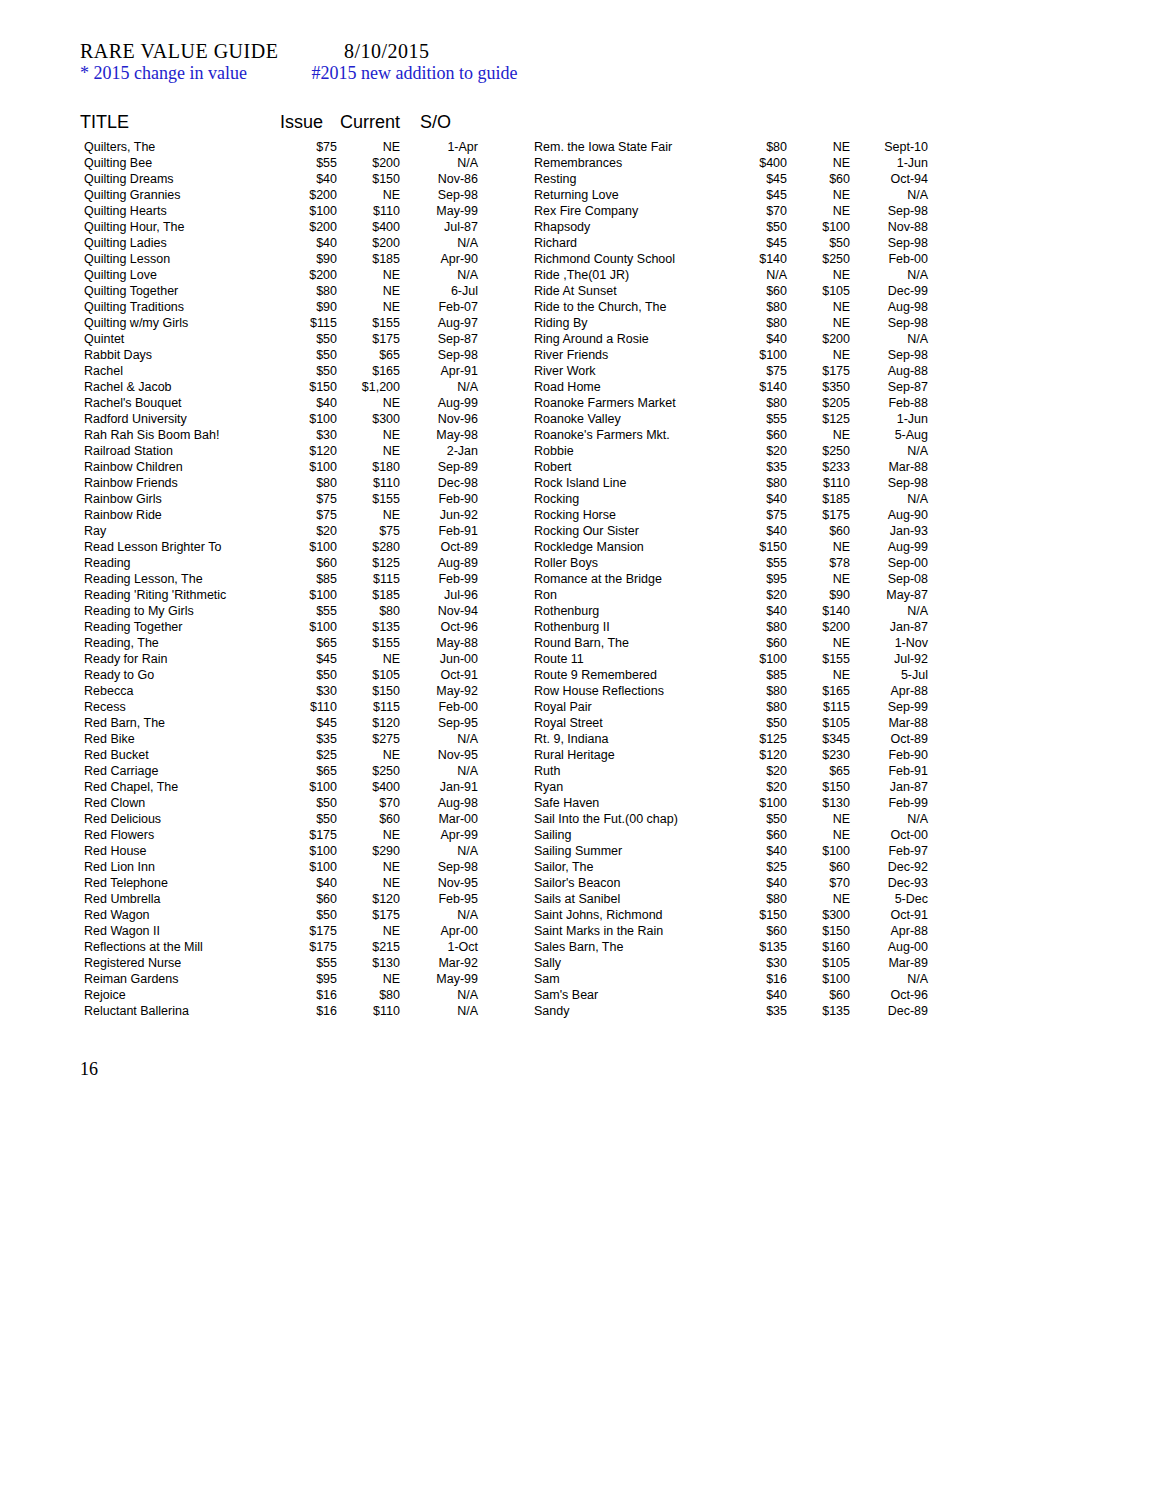RARE VALUE GUIDE 8/10/2015
* 2015 change in value #2015 new addition to guide
TITLE Issue Current S/O
| Quilters, The | $75 | NE | 1-Apr | | Rem. the Iowa State Fair | $80 | NE | Sept-10 |
| Quilting Bee | $55 | $200 | N/A | | Remembrances | $400 | NE | 1-Jun |
| Quilting Dreams | $40 | $150 | Nov-86 | | Resting | $45 | $60 | Oct-94 |
| Quilting Grannies | $200 | NE | Sep-98 | | Returning Love | $45 | NE | N/A |
| Quilting Hearts | $100 | $110 | May-99 | | Rex Fire Company | $70 | NE | Sep-98 |
| Quilting Hour, The | $200 | $400 | Jul-87 | | Rhapsody | $50 | $100 | Nov-88 |
| Quilting Ladies | $40 | $200 | N/A | | Richard | $45 | $50 | Sep-98 |
| Quilting Lesson | $90 | $185 | Apr-90 | | Richmond County School | $140 | $250 | Feb-00 |
| Quilting Love | $200 | NE | N/A | | Ride ,The(01 JR) | N/A | NE | N/A |
| Quilting Together | $80 | NE | 6-Jul | | Ride At Sunset | $60 | $105 | Dec-99 |
| Quilting Traditions | $90 | NE | Feb-07 | | Ride to the Church, The | $80 | NE | Aug-98 |
| Quilting w/my Girls | $115 | $155 | Aug-97 | | Riding By | $80 | NE | Sep-98 |
| Quintet | $50 | $175 | Sep-87 | | Ring Around a Rosie | $40 | $200 | N/A |
| Rabbit Days | $50 | $65 | Sep-98 | | River Friends | $100 | NE | Sep-98 |
| Rachel | $50 | $165 | Apr-91 | | River Work | $75 | $175 | Aug-88 |
| Rachel & Jacob | $150 | $1,200 | N/A | | Road Home | $140 | $350 | Sep-87 |
| Rachel's Bouquet | $40 | NE | Aug-99 | | Roanoke Farmers Market | $80 | $205 | Feb-88 |
| Radford University | $100 | $300 | Nov-96 | | Roanoke Valley | $55 | $125 | 1-Jun |
| Rah Rah Sis Boom Bah! | $30 | NE | May-98 | | Roanoke's Farmers Mkt. | $60 | NE | 5-Aug |
| Railroad Station | $120 | NE | 2-Jan | | Robbie | $20 | $250 | N/A |
| Rainbow Children | $100 | $180 | Sep-89 | | Robert | $35 | $233 | Mar-88 |
| Rainbow Friends | $80 | $110 | Dec-98 | | Rock Island Line | $80 | $110 | Sep-98 |
| Rainbow Girls | $75 | $155 | Feb-90 | | Rocking | $40 | $185 | N/A |
| Rainbow Ride | $75 | NE | Jun-92 | | Rocking Horse | $75 | $175 | Aug-90 |
| Ray | $20 | $75 | Feb-91 | | Rocking Our Sister | $40 | $60 | Jan-93 |
| Read Lesson Brighter To | $100 | $280 | Oct-89 | | Rockledge Mansion | $150 | NE | Aug-99 |
| Reading | $60 | $125 | Aug-89 | | Roller Boys | $55 | $78 | Sep-00 |
| Reading Lesson, The | $85 | $115 | Feb-99 | | Romance at the Bridge | $95 | NE | Sep-08 |
| Reading 'Riting 'Rithmetic | $100 | $185 | Jul-96 | | Ron | $20 | $90 | May-87 |
| Reading to My Girls | $55 | $80 | Nov-94 | | Rothenburg | $40 | $140 | N/A |
| Reading Together | $100 | $135 | Oct-96 | | Rothenburg II | $80 | $200 | Jan-87 |
| Reading, The | $65 | $155 | May-88 | | Round Barn, The | $60 | NE | 1-Nov |
| Ready for Rain | $45 | NE | Jun-00 | | Route 11 | $100 | $155 | Jul-92 |
| Ready to Go | $50 | $105 | Oct-91 | | Route 9 Remembered | $85 | NE | 5-Jul |
| Rebecca | $30 | $150 | May-92 | | Row House Reflections | $80 | $165 | Apr-88 |
| Recess | $110 | $115 | Feb-00 | | Royal Pair | $80 | $115 | Sep-99 |
| Red Barn, The | $45 | $120 | Sep-95 | | Royal Street | $50 | $105 | Mar-88 |
| Red Bike | $35 | $275 | N/A | | Rt. 9, Indiana | $125 | $345 | Oct-89 |
| Red Bucket | $25 | NE | Nov-95 | | Rural Heritage | $120 | $230 | Feb-90 |
| Red Carriage | $65 | $250 | N/A | | Ruth | $20 | $65 | Feb-91 |
| Red Chapel, The | $100 | $400 | Jan-91 | | Ryan | $20 | $150 | Jan-87 |
| Red Clown | $50 | $70 | Aug-98 | | Safe Haven | $100 | $130 | Feb-99 |
| Red Delicious | $50 | $60 | Mar-00 | | Sail Into the Fut.(00 chap) | $50 | NE | N/A |
| Red Flowers | $175 | NE | Apr-99 | | Sailing | $60 | NE | Oct-00 |
| Red House | $100 | $290 | N/A | | Sailing Summer | $40 | $100 | Feb-97 |
| Red Lion Inn | $100 | NE | Sep-98 | | Sailor, The | $25 | $60 | Dec-92 |
| Red Telephone | $40 | NE | Nov-95 | | Sailor's Beacon | $40 | $70 | Dec-93 |
| Red Umbrella | $60 | $120 | Feb-95 | | Sails at Sanibel | $80 | NE | 5-Dec |
| Red Wagon | $50 | $175 | N/A | | Saint Johns, Richmond | $150 | $300 | Oct-91 |
| Red Wagon II | $175 | NE | Apr-00 | | Saint Marks in the Rain | $60 | $150 | Apr-88 |
| Reflections at the Mill | $175 | $215 | 1-Oct | | Sales Barn, The | $135 | $160 | Aug-00 |
| Registered Nurse | $55 | $130 | Mar-92 | | Sally | $30 | $105 | Mar-89 |
| Reiman Gardens | $95 | NE | May-99 | | Sam | $16 | $100 | N/A |
| Rejoice | $16 | $80 | N/A | | Sam's Bear | $40 | $60 | Oct-96 |
| Reluctant Ballerina | $16 | $110 | N/A | | Sandy | $35 | $135 | Dec-89 |
16